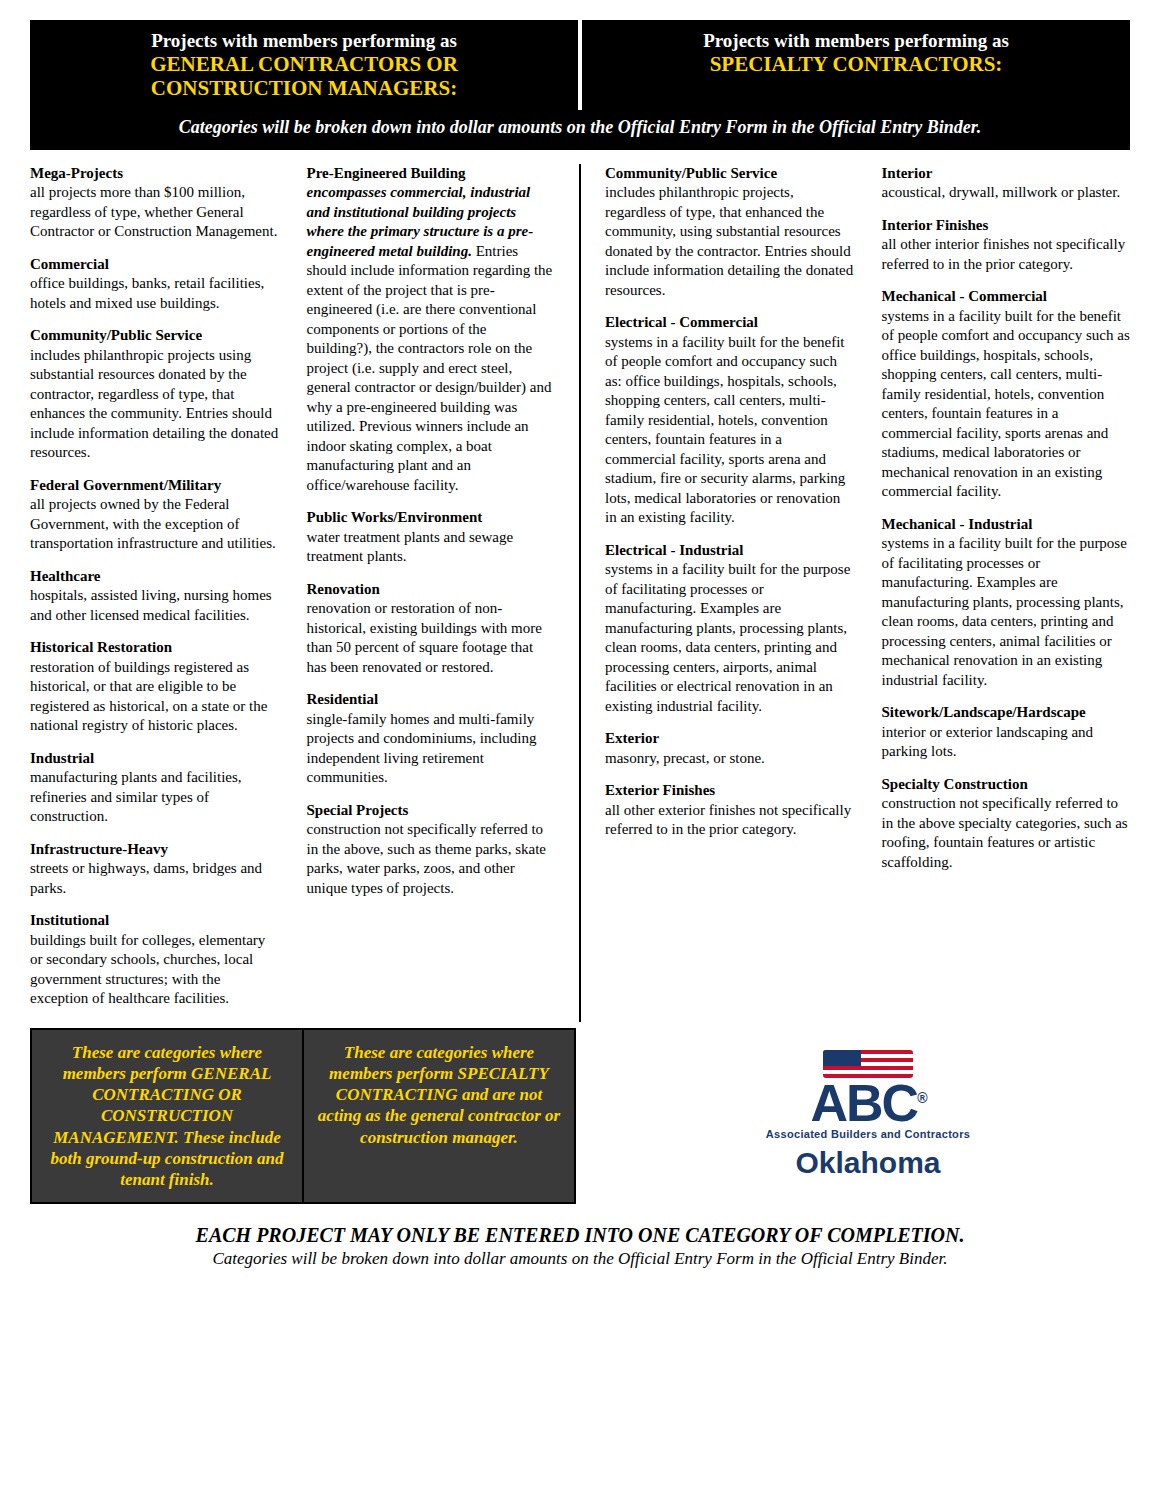Projects with members performing as
GENERAL CONTRACTORS OR
CONSTRUCTION MANAGERS:
Projects with members performing as
SPECIALTY CONTRACTORS:
Categories will be broken down into dollar amounts on the Official Entry Form in the Official Entry Binder.
Mega-Projects all projects more than $100 million, regardless of type, whether General Contractor or Construction Management.
Commercial office buildings, banks, retail facilities, hotels and mixed use buildings.
Community/Public Service includes philanthropic projects using substantial resources donated by the contractor, regardless of type, that enhances the community. Entries should include information detailing the donated resources.
Federal Government/Military all projects owned by the Federal Government, with the exception of transportation infrastructure and utilities.
Healthcare hospitals, assisted living, nursing homes and other licensed medical facilities.
Historical Restoration restoration of buildings registered as historical, or that are eligible to be registered as historical, on a state or the national registry of historic places.
Industrial manufacturing plants and facilities, refineries and similar types of construction.
Infrastructure-Heavy streets or highways, dams, bridges and parks.
Institutional buildings built for colleges, elementary or secondary schools, churches, local government structures; with the exception of healthcare facilities.
Pre-Engineered Building encompasses commercial, industrial and institutional building projects where the primary structure is a pre-engineered metal building. Entries should include information regarding the extent of the project that is pre-engineered (i.e. are there conventional components or portions of the building?), the contractors role on the project (i.e. supply and erect steel, general contractor or design/builder) and why a pre-engineered building was utilized. Previous winners include an indoor skating complex, a boat manufacturing plant and an office/warehouse facility.
Public Works/Environment water treatment plants and sewage treatment plants.
Renovation renovation or restoration of non-historical, existing buildings with more than 50 percent of square footage that has been renovated or restored.
Residential single-family homes and multi-family projects and condominiums, including independent living retirement communities.
Special Projects construction not specifically referred to in the above, such as theme parks, skate parks, water parks, zoos, and other unique types of projects.
Community/Public Service includes philanthropic projects, regardless of type, that enhanced the community, using substantial resources donated by the contractor. Entries should include information detailing the donated resources.
Electrical - Commercial systems in a facility built for the benefit of people comfort and occupancy such as: office buildings, hospitals, schools, shopping centers, call centers, multi-family residential, hotels, convention centers, fountain features in a commercial facility, sports arena and stadium, fire or security alarms, parking lots, medical laboratories or renovation in an existing facility.
Electrical - Industrial systems in a facility built for the purpose of facilitating processes or manufacturing. Examples are manufacturing plants, processing plants, clean rooms, data centers, printing and processing centers, airports, animal facilities or electrical renovation in an existing industrial facility.
Exterior masonry, precast, or stone.
Exterior Finishes all other exterior finishes not specifically referred to in the prior category.
Interior acoustical, drywall, millwork or plaster.
Interior Finishes all other interior finishes not specifically referred to in the prior category.
Mechanical - Commercial systems in a facility built for the benefit of people comfort and occupancy such as office buildings, hospitals, schools, shopping centers, call centers, multi-family residential, hotels, convention centers, fountain features in a commercial facility, sports arenas and stadiums, medical laboratories or mechanical renovation in an existing commercial facility.
Mechanical - Industrial systems in a facility built for the purpose of facilitating processes or manufacturing. Examples are manufacturing plants, processing plants, clean rooms, data centers, printing and processing centers, animal facilities or mechanical renovation in an existing industrial facility.
Sitework/Landscape/Hardscape interior or exterior landscaping and parking lots.
Specialty Construction construction not specifically referred to in the above specialty categories, such as roofing, fountain features or artistic scaffolding.
These are categories where members perform GENERAL CONTRACTING OR CONSTRUCTION MANAGEMENT. These include both ground-up construction and tenant finish.
These are categories where members perform SPECIALTY CONTRACTING and are not acting as the general contractor or construction manager.
ABC®
Associated Builders and Contractors
Oklahoma
EACH PROJECT MAY ONLY BE ENTERED INTO ONE CATEGORY OF COMPLETION.
Categories will be broken down into dollar amounts on the Official Entry Form in the Official Entry Binder.